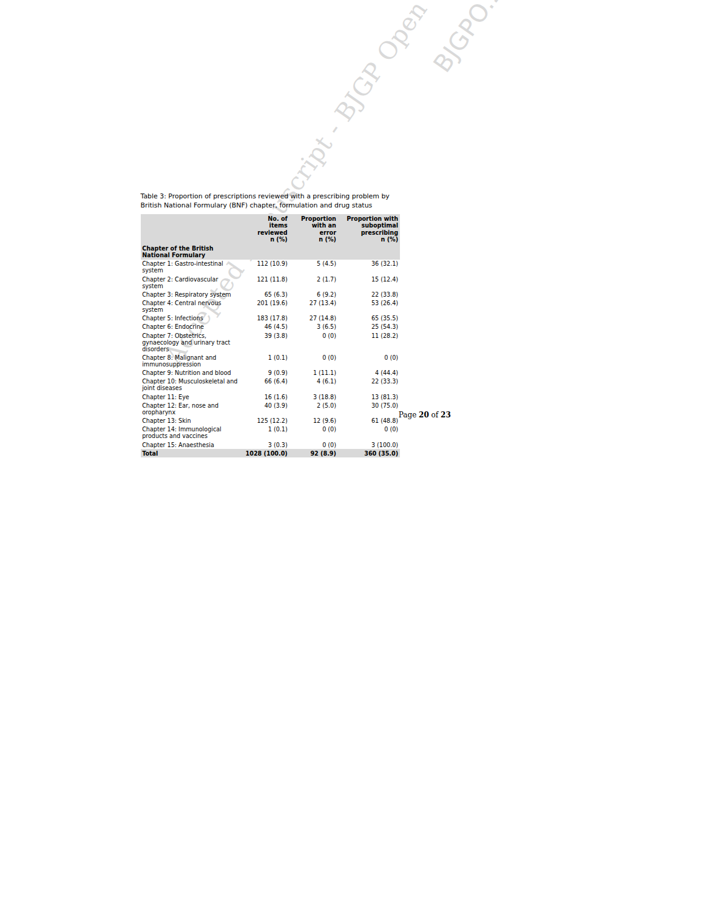BJGPO.2021.0231
Accepted Manuscript - BJGP Open
Table 3: Proportion of prescriptions reviewed with a prescribing problem by British National Formulary (BNF) chapter, formulation and drug status
| | No. of items reviewed n (%) | Proportion with an error n (%) | Proportion with suboptimal prescribing n (%) |
| --- | --- | --- | --- |
| Chapter of the British National Formulary |
| Chapter 1: Gastro-intestinal system | 112 (10.9) | 5 (4.5) | 36 (32.1) |
| Chapter 2: Cardiovascular system | 121 (11.8) | 2 (1.7) | 15 (12.4) |
| Chapter 3: Respiratory system | 65 (6.3) | 6 (9.2) | 22 (33.8) |
| Chapter 4: Central nervous system | 201 (19.6) | 27 (13.4) | 53 (26.4) |
| Chapter 5: Infections | 183 (17.8) | 27 (14.8) | 65 (35.5) |
| Chapter 6: Endocrine | 46 (4.5) | 3 (6.5) | 25 (54.3) |
| Chapter 7: Obstetrics, gynaecology and urinary tract disorders | 39 (3.8) | 0 (0) | 11 (28.2) |
| Chapter 8: Malignant and immunosuppression | 1 (0.1) | 0 (0) | 0 (0) |
| Chapter 9: Nutrition and blood | 9 (0.9) | 1 (11.1) | 4 (44.4) |
| Chapter 10: Musculoskeletal and joint diseases | 66 (6.4) | 4 (6.1) | 22 (33.3) |
| Chapter 11: Eye | 16 (1.6) | 3 (18.8) | 13 (81.3) |
| Chapter 12: Ear, nose and oropharynx | 40 (3.9) | 2 (5.0) | 30 (75.0) |
| Chapter 13: Skin | 125 (12.2) | 12 (9.6) | 61 (48.8) |
| Chapter 14: Immunological products and vaccines | 1 (0.1) | 0 (0) | 0 (0) |
| Chapter 15: Anaesthesia | 3 (0.3) | 0 (0) | 3 (100.0) |
| Total | 1028 (100.0) | 92 (8.9) | 360 (35.0) |
Page 20 of 23